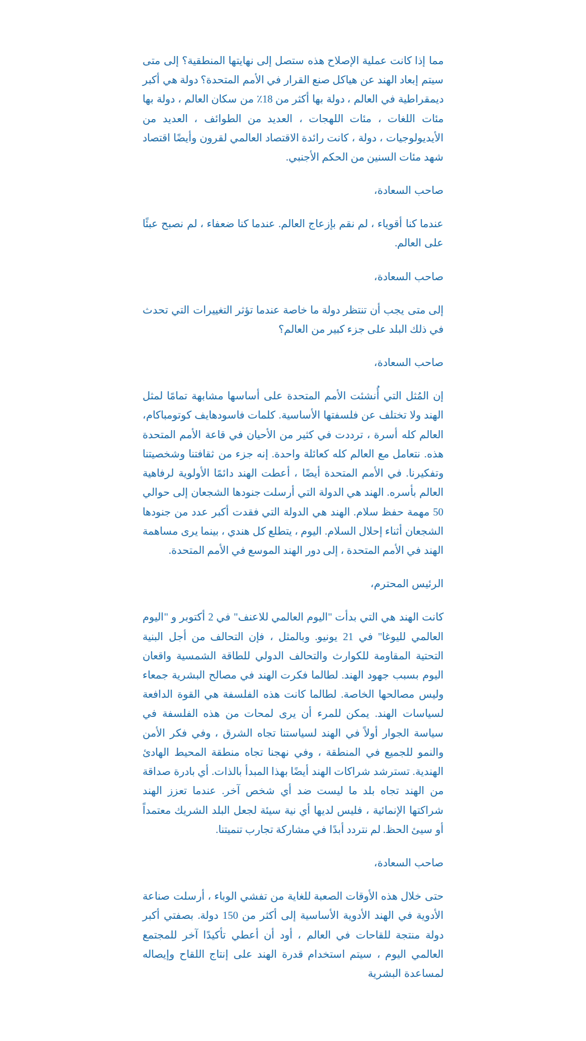مما إذا كانت عملية الإصلاح هذه ستصل إلى نهايتها المنطقية؟ إلى متى سيتم إبعاد الهند عن هياكل صنع القرار في الأمم المتحدة؟ دولة هي أكبر ديمقراطية في العالم ، دولة بها أكثر من 18٪ من سكان العالم ، دولة بها مئات اللغات ، مئات اللهجات ، العديد من الطوائف ، العديد من الأيديولوجيات ، دولة ، كانت رائدة الاقتصاد العالمي لقرون وأيضًا اقتصاد شهد مئات السنين من الحكم الأجنبي.
صاحب السعادة،
عندما كنا أقوياء ، لم نقم بإزعاج العالم. عندما كنا ضعفاء ، لم نصبح عبئًا على العالم.
صاحب السعادة،
إلى متى يجب أن تنتظر دولة ما خاصة عندما تؤثر التغييرات التي تحدث في ذلك البلد على جزء كبير من العالم؟
صاحب السعادة،
إن المُثل التي أُنشئت الأمم المتحدة على أساسها مشابهة تمامًا لمثل الهند ولا تختلف عن فلسفتها الأساسية. كلمات فاسودهايف كوتومباكام، العالم كله أسرة ، ترددت في كثير من الأحيان في قاعة الأمم المتحدة هذه. نتعامل مع العالم كله كعائلة واحدة. إنه جزء من ثقافتنا وشخصيتنا وتفكيرنا. في الأمم المتحدة أيضًا ، أعطت الهند دائمًا الأولوية لرفاهية العالم بأسره. الهند هي الدولة التي أرسلت جنودها الشجعان إلى حوالي 50 مهمة حفظ سلام. الهند هي الدولة التي فقدت أكبر عدد من جنودها الشجعان أثناء إحلال السلام. اليوم ، يتطلع كل هندي ، بينما يرى مساهمة الهند في الأمم المتحدة ، إلى دور الهند الموسع في الأمم المتحدة.
الرئيس المحترم،
كانت الهند هي التي بدأت "اليوم العالمي للاعنف" في 2 أكتوبر و "اليوم العالمي لليوغا" في 21 يونيو. وبالمثل ، فإن التحالف من أجل البنية التحتية المقاومة للكوارث والتحالف الدولي للطاقة الشمسية واقعان اليوم بسبب جهود الهند. لطالما فكرت الهند في مصالح البشرية جمعاء وليس مصالحها الخاصة. لطالما كانت هذه الفلسفة هي القوة الدافعة لسياسات الهند. يمكن للمرء أن يرى لمحات من هذه الفلسفة في سياسة الجوار أولاً في الهند لسياستنا تجاه الشرق ، وفي فكر الأمن والنمو للجميع في المنطقة ، وفي نهجنا تجاه منطقة المحيط الهادئ الهندية. تسترشد شراكات الهند أيضًا بهذا المبدأ بالذات. أي بادرة صداقة من الهند تجاه بلد ما ليست ضد أي شخص آخر. عندما تعزز الهند شراكتها الإنمائية ، فليس لديها أي نية سيئة لجعل البلد الشريك معتمداً أو سيئ الحظ. لم نتردد أبدًا في مشاركة تجارب تنميتنا.
صاحب السعادة،
حتى خلال هذه الأوقات الصعبة للغاية من تفشي الوباء ، أرسلت صناعة الأدوية في الهند الأدوية الأساسية إلى أكثر من 150 دولة. بصفتي أكبر دولة منتجة للقاحات في العالم ، أود أن أعطي تأكيدًا آخر للمجتمع العالمي اليوم ، سيتم استخدام قدرة الهند على إنتاج اللقاح وإيصاله لمساعدة البشرية